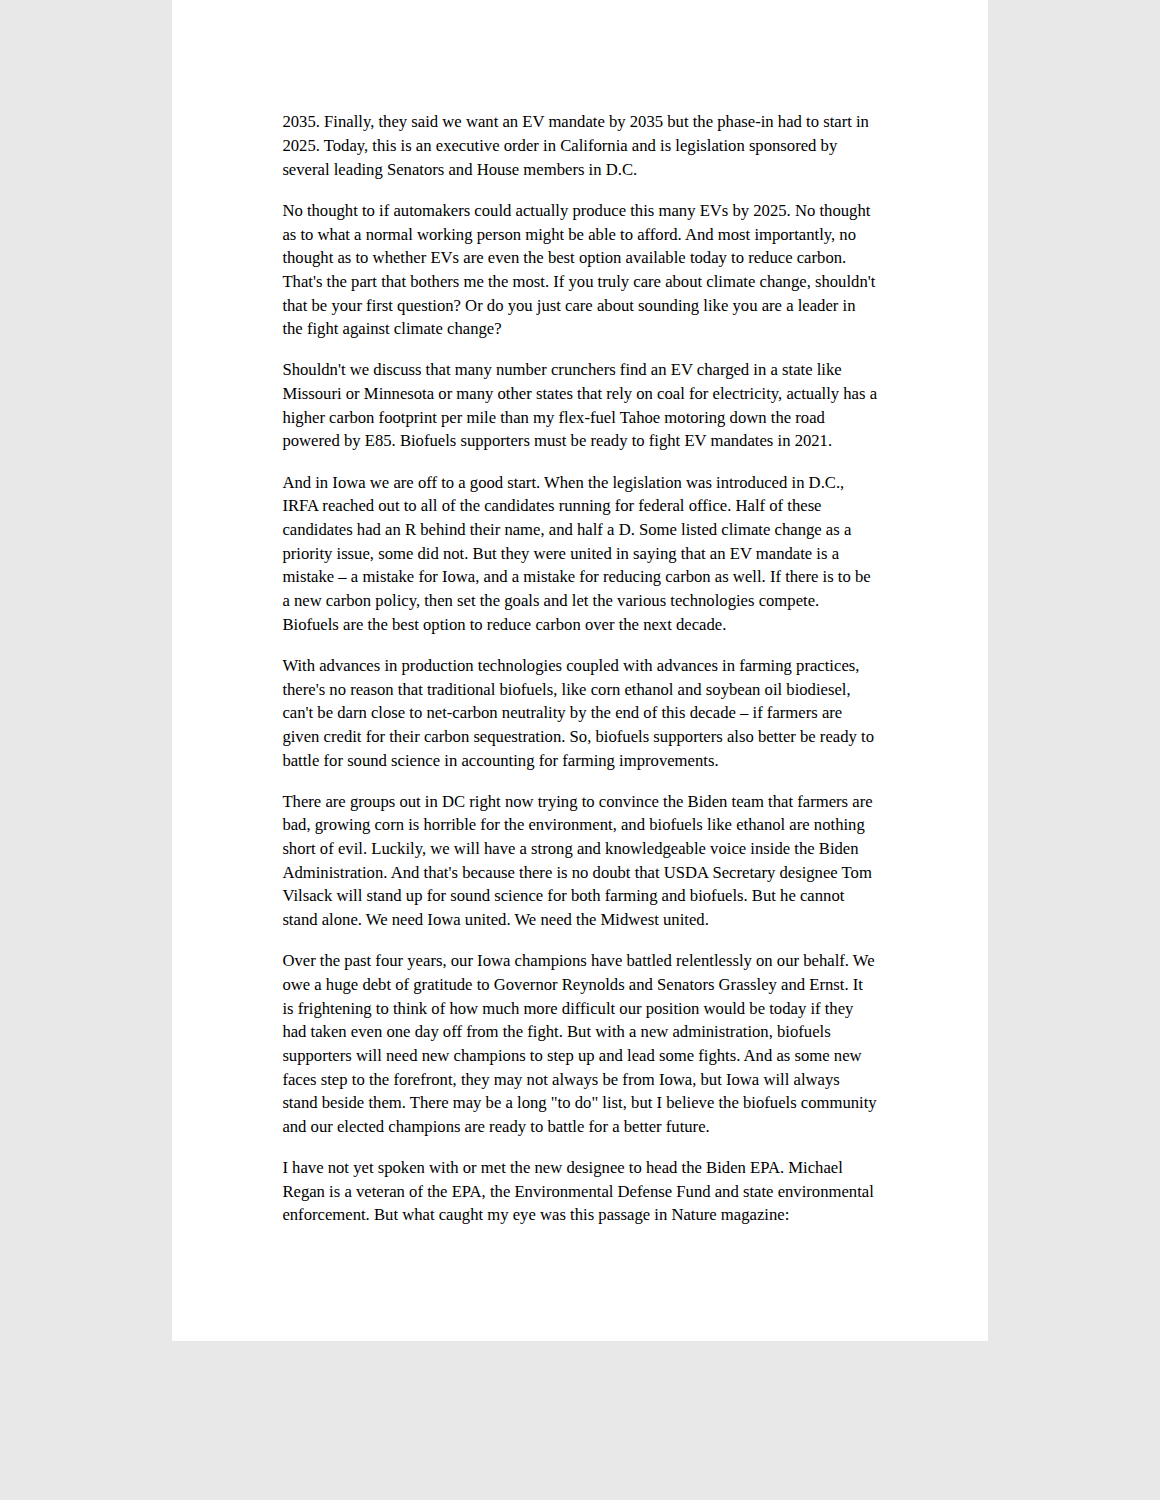2035. Finally, they said we want an EV mandate by 2035 but the phase-in had to start in 2025. Today, this is an executive order in California and is legislation sponsored by several leading Senators and House members in D.C.
No thought to if automakers could actually produce this many EVs by 2025. No thought as to what a normal working person might be able to afford. And most importantly, no thought as to whether EVs are even the best option available today to reduce carbon. That's the part that bothers me the most. If you truly care about climate change, shouldn't that be your first question? Or do you just care about sounding like you are a leader in the fight against climate change?
Shouldn't we discuss that many number crunchers find an EV charged in a state like Missouri or Minnesota or many other states that rely on coal for electricity, actually has a higher carbon footprint per mile than my flex-fuel Tahoe motoring down the road powered by E85. Biofuels supporters must be ready to fight EV mandates in 2021.
And in Iowa we are off to a good start. When the legislation was introduced in D.C., IRFA reached out to all of the candidates running for federal office. Half of these candidates had an R behind their name, and half a D. Some listed climate change as a priority issue, some did not. But they were united in saying that an EV mandate is a mistake – a mistake for Iowa, and a mistake for reducing carbon as well. If there is to be a new carbon policy, then set the goals and let the various technologies compete. Biofuels are the best option to reduce carbon over the next decade.
With advances in production technologies coupled with advances in farming practices, there's no reason that traditional biofuels, like corn ethanol and soybean oil biodiesel, can't be darn close to net-carbon neutrality by the end of this decade – if farmers are given credit for their carbon sequestration. So, biofuels supporters also better be ready to battle for sound science in accounting for farming improvements.
There are groups out in DC right now trying to convince the Biden team that farmers are bad, growing corn is horrible for the environment, and biofuels like ethanol are nothing short of evil. Luckily, we will have a strong and knowledgeable voice inside the Biden Administration. And that's because there is no doubt that USDA Secretary designee Tom Vilsack will stand up for sound science for both farming and biofuels. But he cannot stand alone. We need Iowa united. We need the Midwest united.
Over the past four years, our Iowa champions have battled relentlessly on our behalf. We owe a huge debt of gratitude to Governor Reynolds and Senators Grassley and Ernst. It is frightening to think of how much more difficult our position would be today if they had taken even one day off from the fight. But with a new administration, biofuels supporters will need new champions to step up and lead some fights. And as some new faces step to the forefront, they may not always be from Iowa, but Iowa will always stand beside them. There may be a long "to do" list, but I believe the biofuels community and our elected champions are ready to battle for a better future.
I have not yet spoken with or met the new designee to head the Biden EPA. Michael Regan is a veteran of the EPA, the Environmental Defense Fund and state environmental enforcement. But what caught my eye was this passage in Nature magazine: